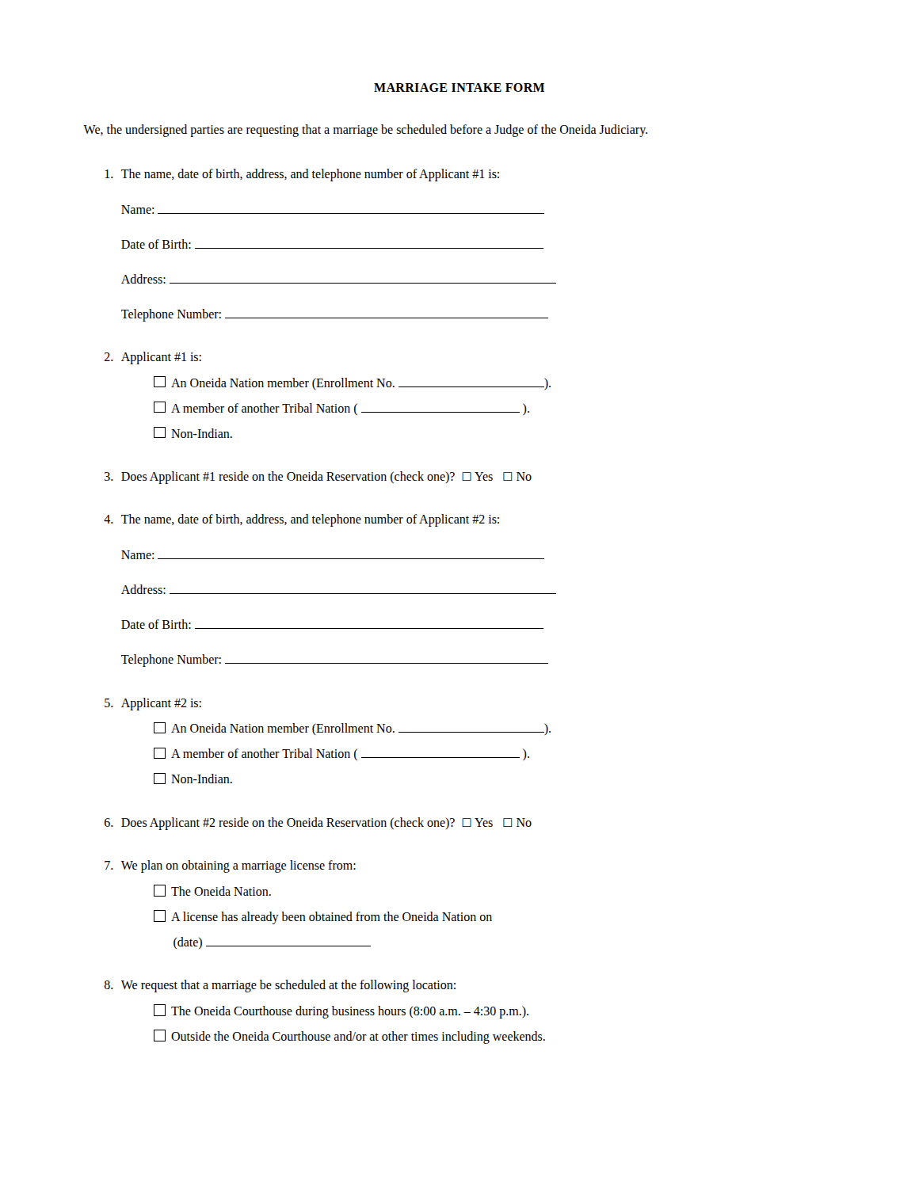MARRIAGE INTAKE FORM
We, the undersigned parties are requesting that a marriage be scheduled before a Judge of the Oneida Judiciary.
The name, date of birth, address, and telephone number of Applicant #1 is:
Name:
Date of Birth:
Address:
Telephone Number:
Applicant #1 is:
An Oneida Nation member (Enrollment No. ). A member of another Tribal Nation ( ). Non-Indian.
Does Applicant #1 reside on the Oneida Reservation (check one)? ☐ Yes ☐ No
The name, date of birth, address, and telephone number of Applicant #2 is:
Name:
Address:
Date of Birth:
Telephone Number:
Applicant #2 is:
An Oneida Nation member (Enrollment No. ). A member of another Tribal Nation ( ). Non-Indian.
Does Applicant #2 reside on the Oneida Reservation (check one)? ☐ Yes ☐ No
We plan on obtaining a marriage license from:
The Oneida Nation. A license has already been obtained from the Oneida Nation on
(date)
We request that a marriage be scheduled at the following location:
The Oneida Courthouse during business hours (8:00 a.m. – 4:30 p.m.). Outside the Oneida Courthouse and/or at other times including weekends.